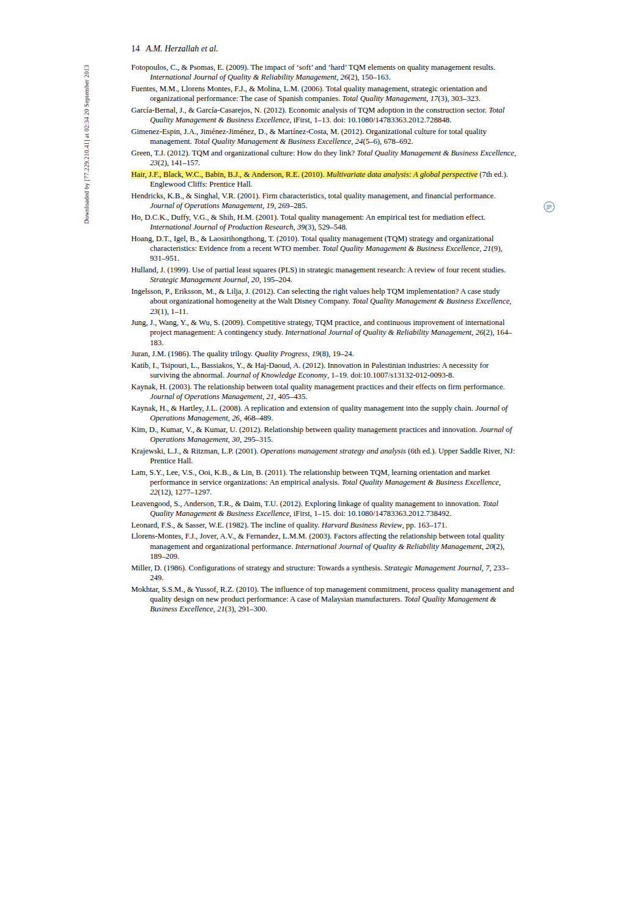Downloaded by [77.229.210.41] at 02:34 20 September 2013
14 A.M. Herzallah et al.
Fotopoulos, C., & Psomas, E. (2009). The impact of ‘soft’ and ‘hard’ TQM elements on quality management results. International Journal of Quality & Reliability Management, 26(2), 150–163.
Fuentes, M.M., Llorens Montes, F.J., & Molina, L.M. (2006). Total quality management, strategic orientation and organizational performance: The case of Spanish companies. Total Quality Management, 17(3), 303–323.
García-Bernal, J., & García-Casarejos, N. (2012). Economic analysis of TQM adoption in the construction sector. Total Quality Management & Business Excellence, iFirst, 1–13. doi: 10.1080/14783363.2012.728848.
Gimenez-Espin, J.A., Jiménez-Jiménez, D., & Martínez-Costa, M. (2012). Organizational culture for total quality management. Total Quality Management & Business Excellence, 24(5–6), 678–692.
Green, T.J. (2012). TQM and organizational culture: How do they link? Total Quality Management & Business Excellence, 23(2), 141–157.
Hair, J.F., Black, W.C., Babin, B.J., & Anderson, R.E. (2010). Multivariate data analysis: A global perspective (7th ed.). Englewood Cliffs: Prentice Hall.
Hendricks, K.B., & Singhal, V.R. (2001). Firm characteristics, total quality management, and financial performance. Journal of Operations Management, 19, 269–285.
Ho, D.C.K., Duffy, V.G., & Shih, H.M. (2001). Total quality management: An empirical test for mediation effect. International Journal of Production Research, 39(3), 529–548.
Hoang, D.T., Igel, B., & Laosirihongthong, T. (2010). Total quality management (TQM) strategy and organizational characteristics: Evidence from a recent WTO member. Total Quality Management & Business Excellence, 21(9), 931–951.
Hulland, J. (1999). Use of partial least squares (PLS) in strategic management research: A review of four recent studies. Strategic Management Journal, 20, 195–204.
Ingelsson, P., Eriksson, M., & Lilja, J. (2012). Can selecting the right values help TQM implementation? A case study about organizational homogeneity at the Walt Disney Company. Total Quality Management & Business Excellence, 23(1), 1–11.
Jung, J., Wang, Y., & Wu, S. (2009). Competitive strategy, TQM practice, and continuous improvement of international project management: A contingency study. International Journal of Quality & Reliability Management, 26(2), 164–183.
Juran, J.M. (1986). The quality trilogy. Quality Progress, 19(8), 19–24.
Katib, I., Tsipouri, L., Bassiakos, Y., & Haj-Daoud, A. (2012). Innovation in Palestinian industries: A necessity for surviving the abnormal. Journal of Knowledge Economy, 1–19. doi:10.1007/s13132-012-0093-8.
Kaynak, H. (2003). The relationship between total quality management practices and their effects on firm performance. Journal of Operations Management, 21, 405–435.
Kaynak, H., & Hartley, J.L. (2008). A replication and extension of quality management into the supply chain. Journal of Operations Management, 26, 468–489.
Kim, D., Kumar, V., & Kumar, U. (2012). Relationship between quality management practices and innovation. Journal of Operations Management, 30, 295–315.
Krajewski, L.J., & Ritzman, L.P. (2001). Operations management strategy and analysis (6th ed.). Upper Saddle River, NJ: Prentice Hall.
Lam, S.Y., Lee, V.S., Ooi, K.B., & Lin, B. (2011). The relationship between TQM, learning orientation and market performance in service organizations: An empirical analysis. Total Quality Management & Business Excellence, 22(12), 1277–1297.
Leavengood, S., Anderson, T.R., & Daim, T.U. (2012). Exploring linkage of quality management to innovation. Total Quality Management & Business Excellence, iFirst, 1–15. doi: 10.1080/14783363.2012.738492.
Leonard, F.S., & Sasser, W.E. (1982). The incline of quality. Harvard Business Review, pp. 163–171.
Llorens-Montes, F.J., Jover, A.V., & Fernandez, L.M.M. (2003). Factors affecting the relationship between total quality management and organizational performance. International Journal of Quality & Reliability Management, 20(2), 189–209.
Miller, D. (1986). Configurations of strategy and structure: Towards a synthesis. Strategic Management Journal, 7, 233–249.
Mokhtar, S.S.M., & Yussof, R.Z. (2010). The influence of top management commitment, process quality management and quality design on new product performance: A case of Malaysian manufacturers. Total Quality Management & Business Excellence, 21(3), 291–300.